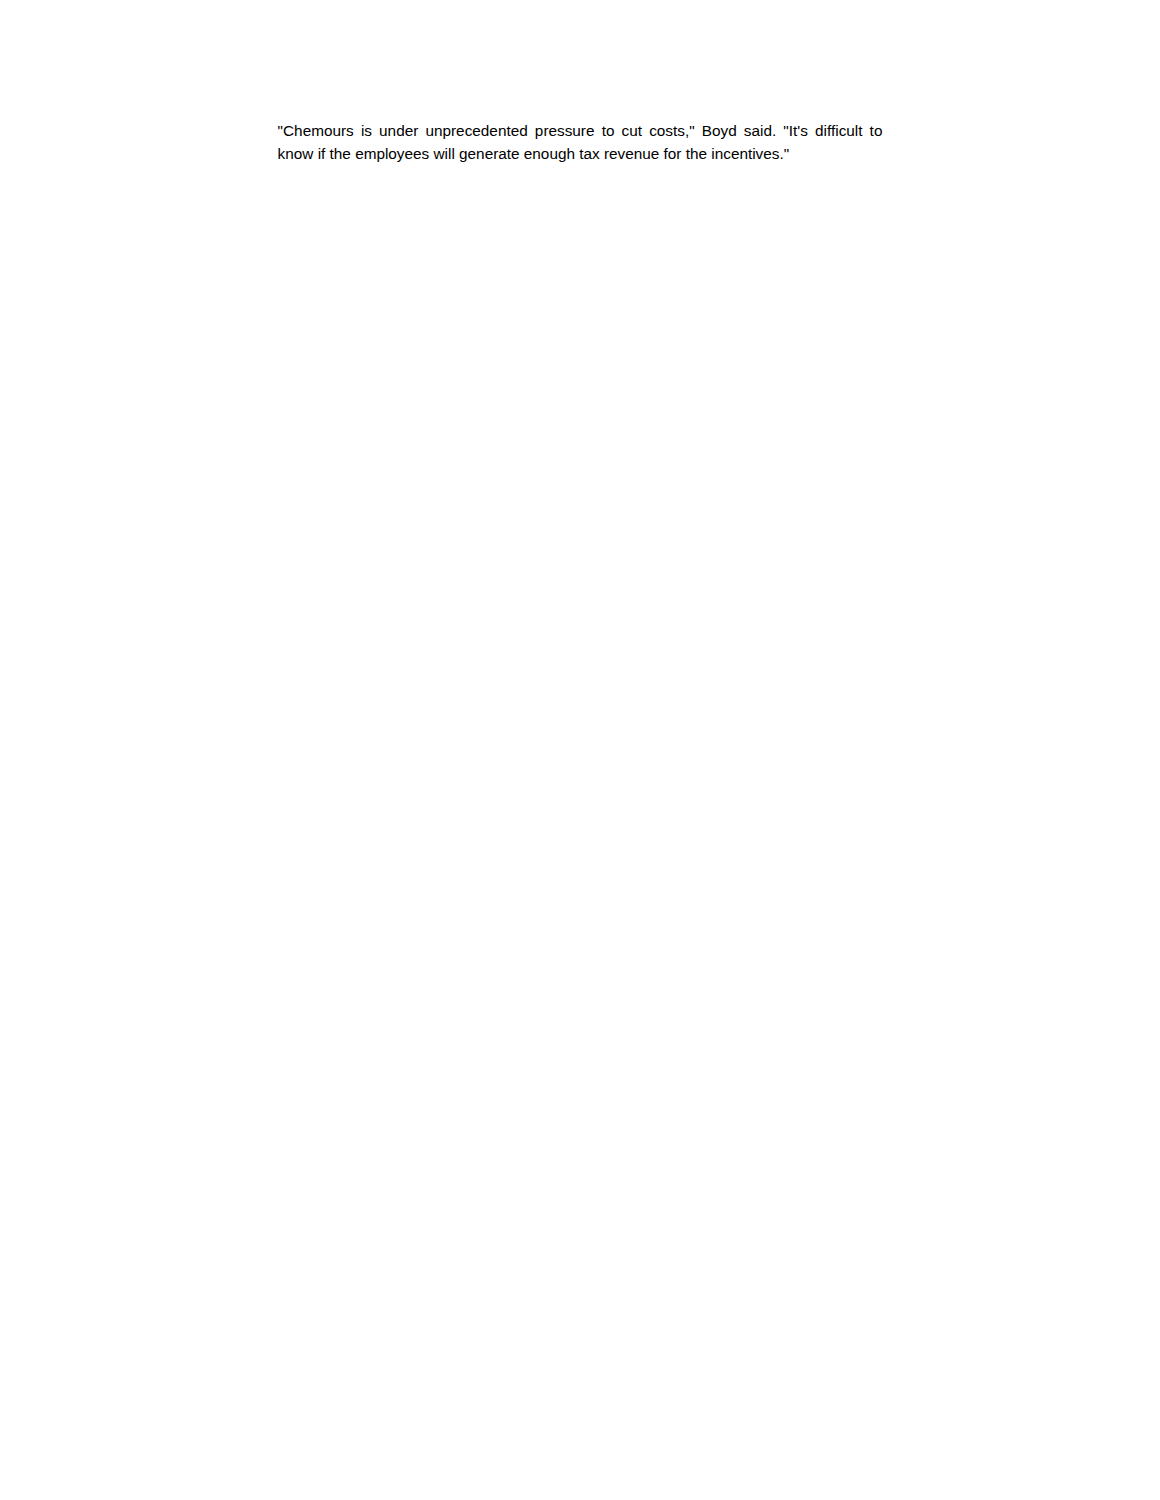"Chemours is under unprecedented pressure to cut costs," Boyd said. "It's difficult to know if the employees will generate enough tax revenue for the incentives."